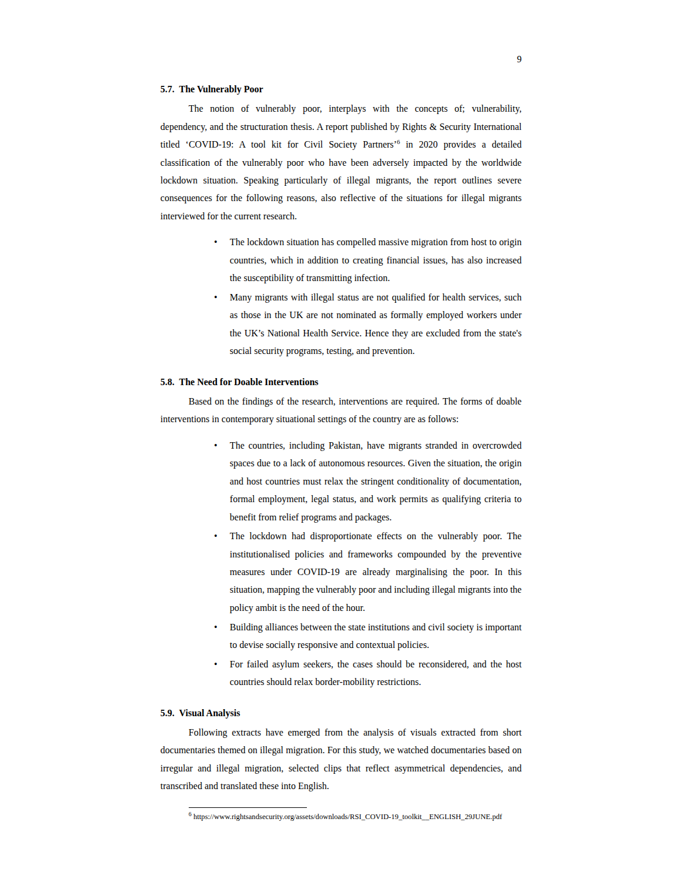9
5.7. The Vulnerably Poor
The notion of vulnerably poor, interplays with the concepts of; vulnerability, dependency, and the structuration thesis. A report published by Rights & Security International titled ‘COVID-19: A tool kit for Civil Society Partners’6 in 2020 provides a detailed classification of the vulnerably poor who have been adversely impacted by the worldwide lockdown situation. Speaking particularly of illegal migrants, the report outlines severe consequences for the following reasons, also reflective of the situations for illegal migrants interviewed for the current research.
The lockdown situation has compelled massive migration from host to origin countries, which in addition to creating financial issues, has also increased the susceptibility of transmitting infection.
Many migrants with illegal status are not qualified for health services, such as those in the UK are not nominated as formally employed workers under the UK’s National Health Service. Hence they are excluded from the state's social security programs, testing, and prevention.
5.8. The Need for Doable Interventions
Based on the findings of the research, interventions are required. The forms of doable interventions in contemporary situational settings of the country are as follows:
The countries, including Pakistan, have migrants stranded in overcrowded spaces due to a lack of autonomous resources. Given the situation, the origin and host countries must relax the stringent conditionality of documentation, formal employment, legal status, and work permits as qualifying criteria to benefit from relief programs and packages.
The lockdown had disproportionate effects on the vulnerably poor. The institutionalised policies and frameworks compounded by the preventive measures under COVID-19 are already marginalising the poor. In this situation, mapping the vulnerably poor and including illegal migrants into the policy ambit is the need of the hour.
Building alliances between the state institutions and civil society is important to devise socially responsive and contextual policies.
For failed asylum seekers, the cases should be reconsidered, and the host countries should relax border-mobility restrictions.
5.9. Visual Analysis
Following extracts have emerged from the analysis of visuals extracted from short documentaries themed on illegal migration. For this study, we watched documentaries based on irregular and illegal migration, selected clips that reflect asymmetrical dependencies, and transcribed and translated these into English.
6 https://www.rightsandsecurity.org/assets/downloads/RSI_COVID-19_toolkit__ENGLISH_29JUNE.pdf